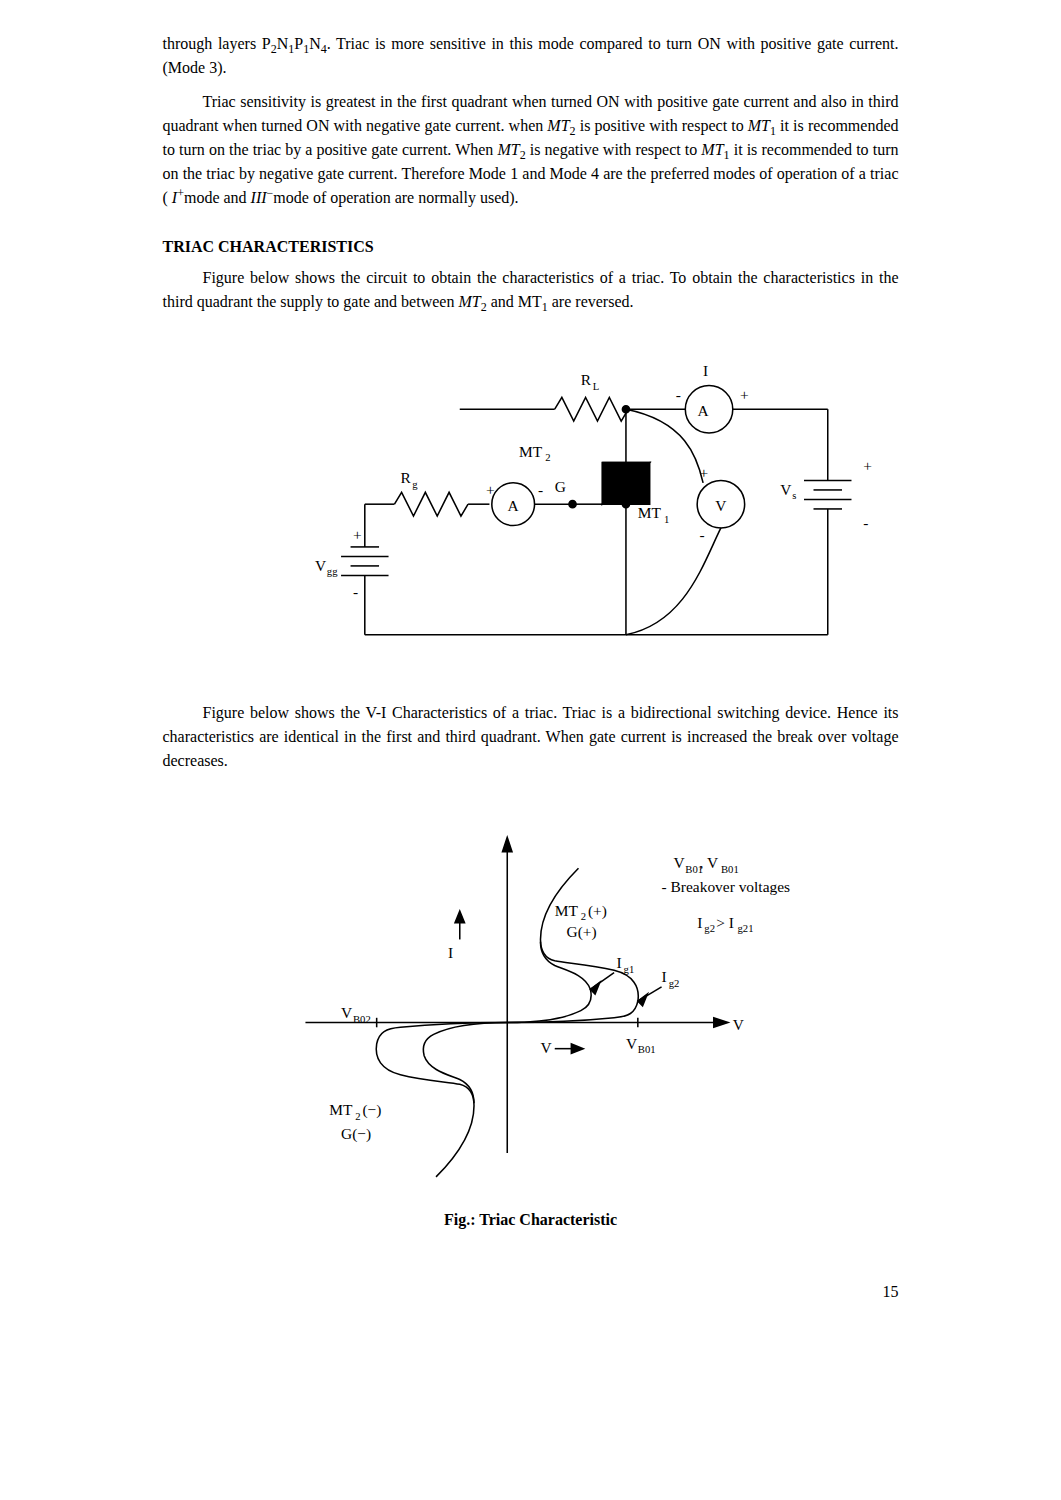through layers P2N1P1N4. Triac is more sensitive in this mode compared to turn ON with positive gate current. (Mode 3).
Triac sensitivity is greatest in the first quadrant when turned ON with positive gate current and also in third quadrant when turned ON with negative gate current. when MT2 is positive with respect to MT1 it is recommended to turn on the triac by a positive gate current. When MT2 is negative with respect to MT1 it is recommended to turn on the triac by negative gate current. Therefore Mode 1 and Mode 4 are the preferred modes of operation of a triac ( I+mode and III−mode of operation are normally used).
Triac Characteristics
Figure below shows the circuit to obtain the characteristics of a triac. To obtain the characteristics in the third quadrant the supply to gate and between MT2 and MT1 are reversed.
R L I A - + MT 2 MT 1 R g + A - G V + - V s + - V gg + -
Figure below shows the V-I Characteristics of a triac. Triac is a bidirectional switching device. Hence its characteristics are identical in the first and third quadrant. When gate current is increased the break over voltage decreases.
I V V V B01 V B02 MT 2 (+) G(+) MT 2 (−) G(−) I g2 I g1 V B01 , V B01 - Breakover voltages I g2 > I g21
Fig.: Triac Characteristic
15